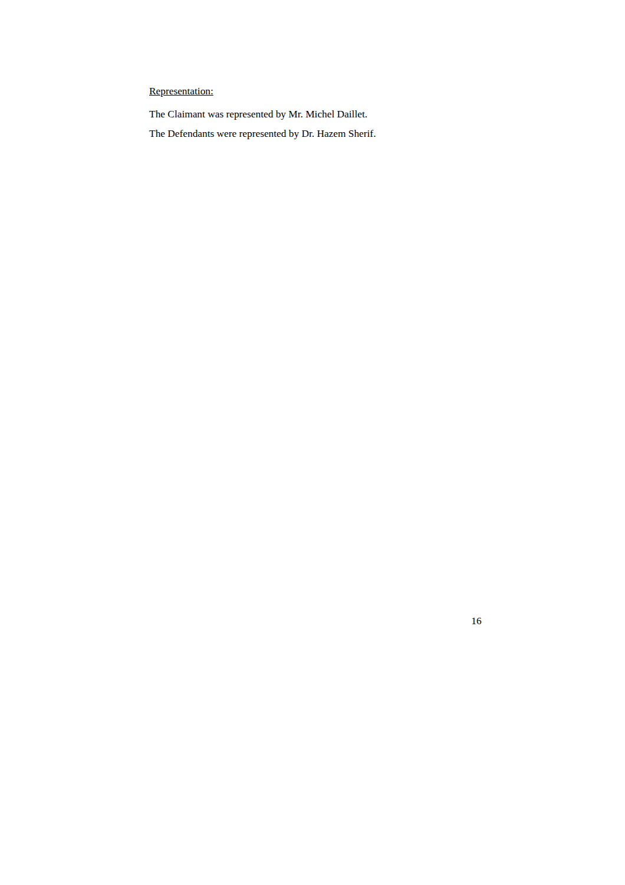Representation:
The Claimant was represented by Mr. Michel Daillet.
The Defendants were represented by Dr. Hazem Sherif.
16